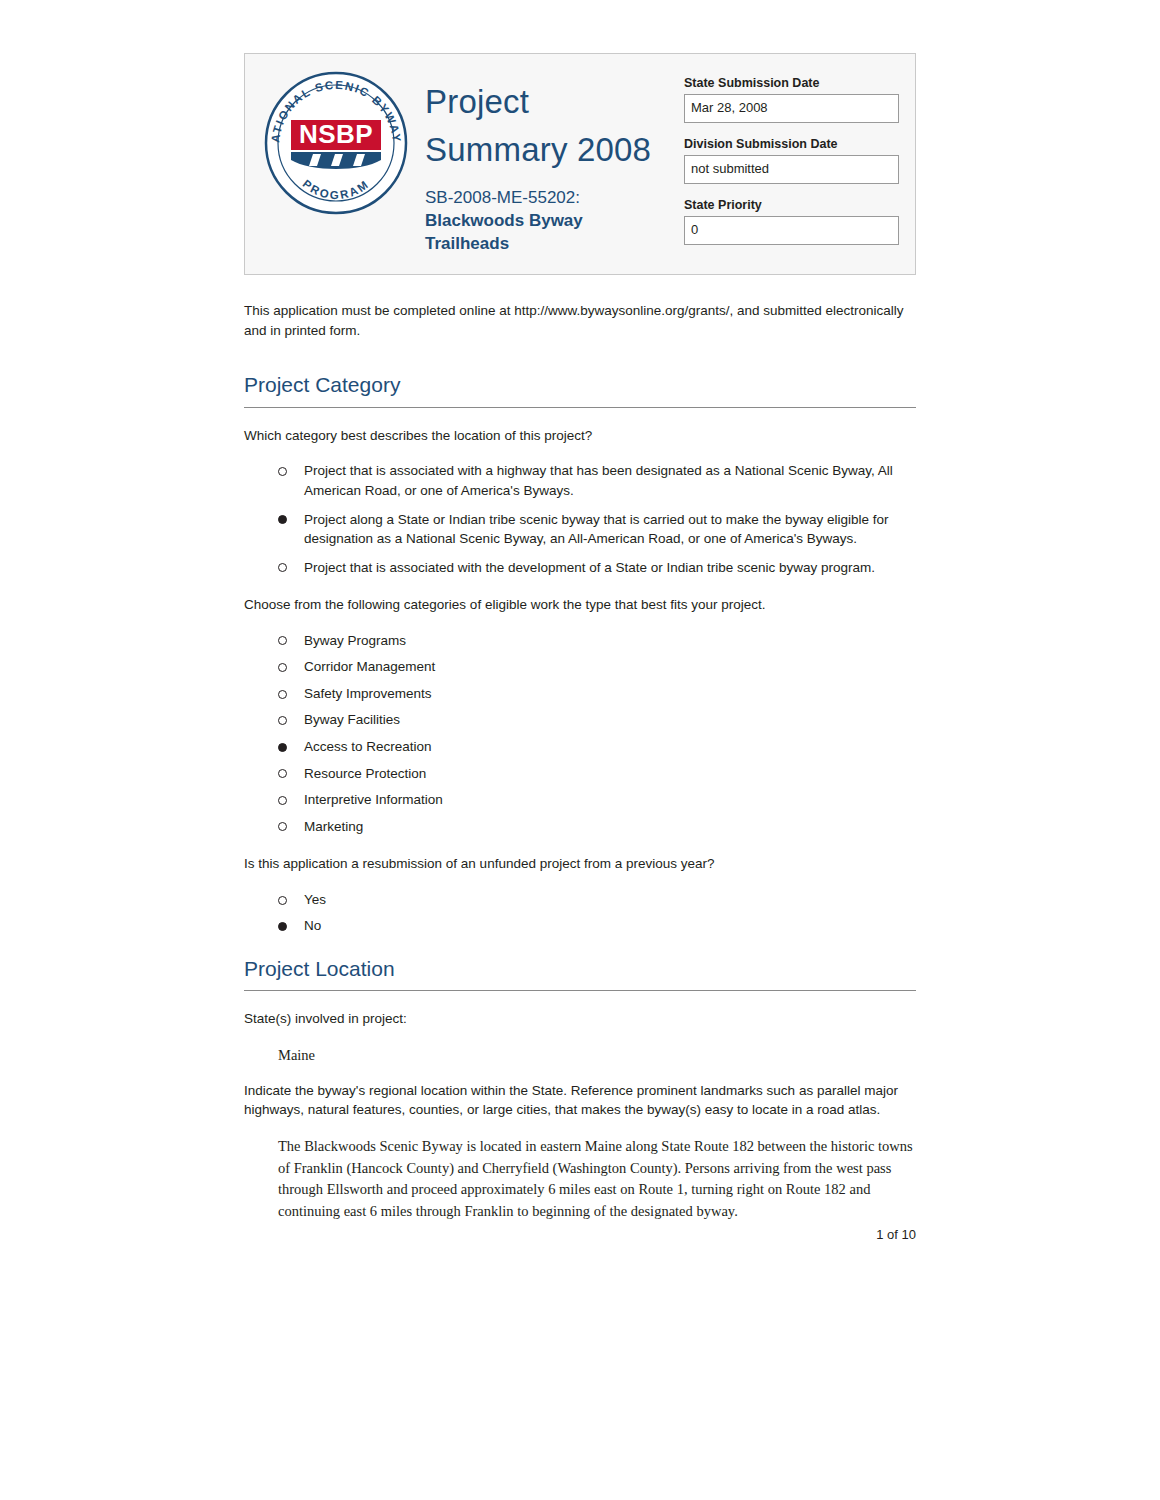NATIONAL SCENIC BYWAYS PROGRAM NSBP
Project Summary 2008
SB-2008-ME-55202: Blackwoods Byway Trailheads
State Submission Date
Mar 28, 2008
Division Submission Date
not submitted
State Priority
0
This application must be completed online at http://www.bywaysonline.org/grants/, and submitted electronically and in printed form.
Project Category
Which category best describes the location of this project?
Project that is associated with a highway that has been designated as a National Scenic Byway, All American Road, or one of America's Byways.
Project along a State or Indian tribe scenic byway that is carried out to make the byway eligible for designation as a National Scenic Byway, an All-American Road, or one of America's Byways.
Project that is associated with the development of a State or Indian tribe scenic byway program.
Choose from the following categories of eligible work the type that best fits your project.
Byway Programs
Corridor Management
Safety Improvements
Byway Facilities
Access to Recreation
Resource Protection
Interpretive Information
Marketing
Is this application a resubmission of an unfunded project from a previous year?
Yes
No
Project Location
State(s) involved in project:
Maine
Indicate the byway's regional location within the State. Reference prominent landmarks such as parallel major highways, natural features, counties, or large cities, that makes the byway(s) easy to locate in a road atlas.
The Blackwoods Scenic Byway is located in eastern Maine along State Route 182 between the historic towns of Franklin (Hancock County) and Cherryfield (Washington County). Persons arriving from the west pass through Ellsworth and proceed approximately 6 miles east on Route 1, turning right on Route 182 and continuing east 6 miles through Franklin to beginning of the designated byway.
1 of 10